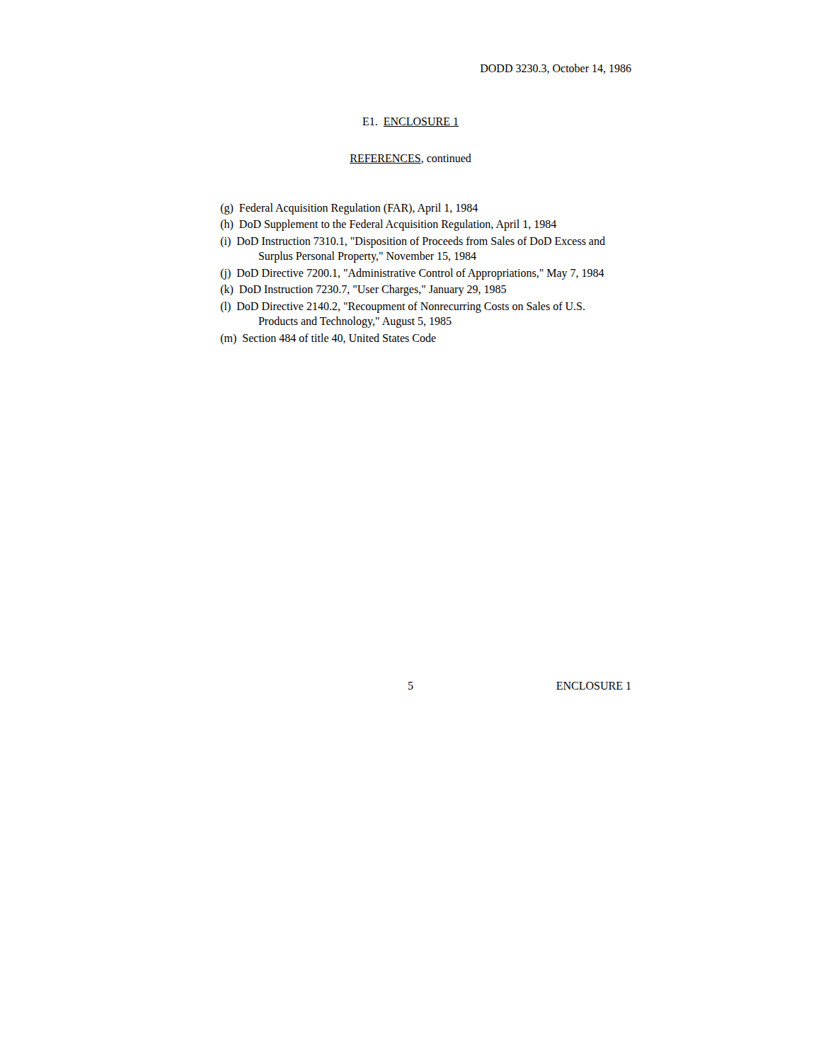DODD 3230.3, October 14, 1986
E1. ENCLOSURE 1
REFERENCES, continued
(g) Federal Acquisition Regulation (FAR), April 1, 1984
(h) DoD Supplement to the Federal Acquisition Regulation, April 1, 1984
(i) DoD Instruction 7310.1, "Disposition of Proceeds from Sales of DoD Excess and Surplus Personal Property," November 15, 1984
(j) DoD Directive 7200.1, "Administrative Control of Appropriations," May 7, 1984
(k) DoD Instruction 7230.7, "User Charges," January 29, 1985
(l) DoD Directive 2140.2, "Recoupment of Nonrecurring Costs on Sales of U.S. Products and Technology," August 5, 1985
(m) Section 484 of title 40, United States Code
5 ENCLOSURE 1